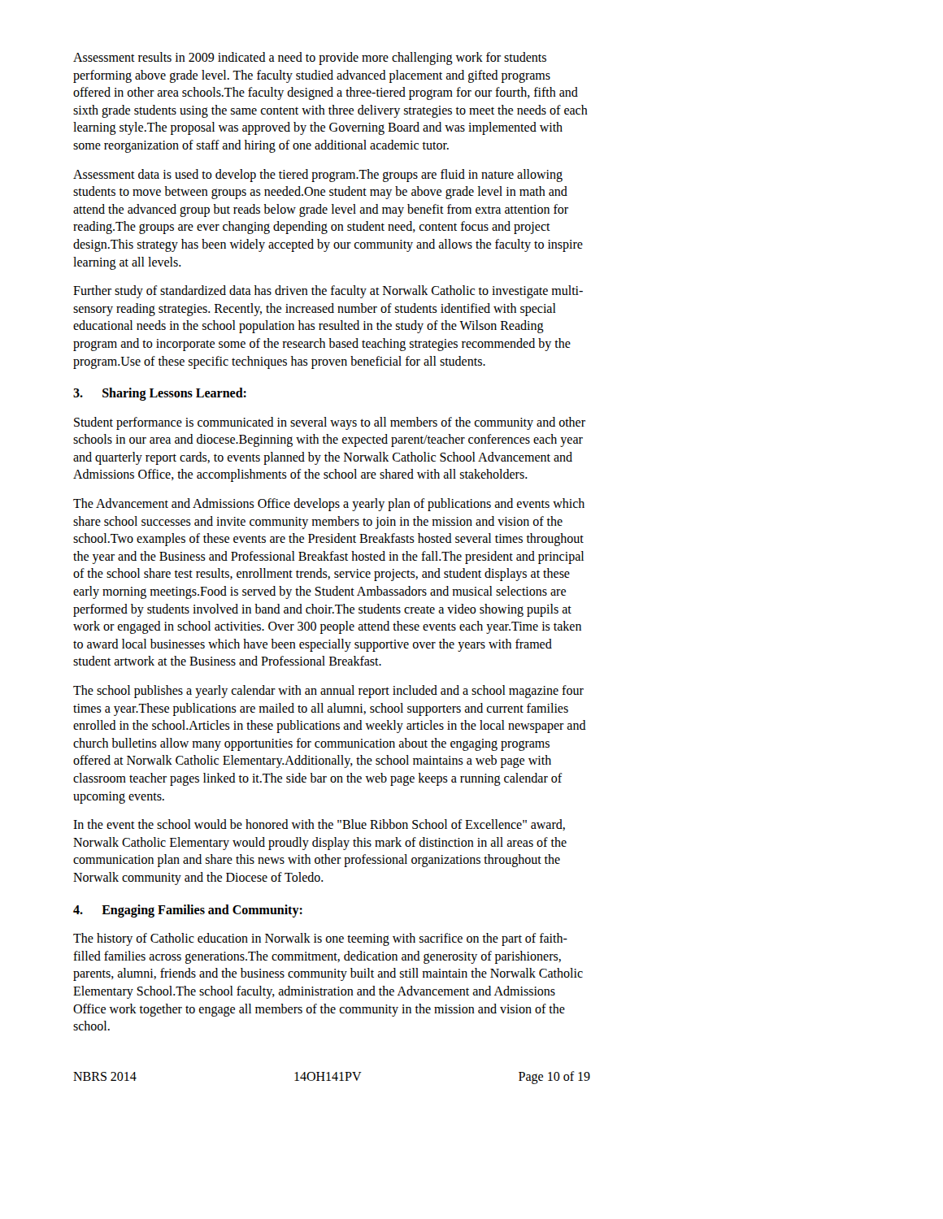Assessment results in 2009 indicated a need to provide more challenging work for students performing above grade level. The faculty studied advanced placement and gifted programs offered in other area schools.The faculty designed a three-tiered program for our fourth, fifth and sixth grade students using the same content with three delivery strategies to meet the needs of each learning style.The proposal was approved by the Governing Board and was implemented with some reorganization of staff and hiring of one additional academic tutor.
Assessment data is used to develop the tiered program.The groups are fluid in nature allowing students to move between groups as needed.One student may be above grade level in math and attend the advanced group but reads below grade level and may benefit from extra attention for reading.The groups are ever changing depending on student need, content focus and project design.This strategy has been widely accepted by our community and allows the faculty to inspire learning at all levels.
Further study of standardized data has driven the faculty at Norwalk Catholic to investigate multi-sensory reading strategies. Recently, the increased number of students identified with special educational needs in the school population has resulted in the study of the Wilson Reading program and to incorporate some of the research based teaching strategies recommended by the program.Use of these specific techniques has proven beneficial for all students.
3. Sharing Lessons Learned:
Student performance is communicated in several ways to all members of the community and other schools in our area and diocese.Beginning with the expected parent/teacher conferences each year and quarterly report cards, to events planned by the Norwalk Catholic School Advancement and Admissions Office, the accomplishments of the school are shared with all stakeholders.
The Advancement and Admissions Office develops a yearly plan of publications and events which share school successes and invite community members to join in the mission and vision of the school.Two examples of these events are the President Breakfasts hosted several times throughout the year and the Business and Professional Breakfast hosted in the fall.The president and principal of the school share test results, enrollment trends, service projects, and student displays at these early morning meetings.Food is served by the Student Ambassadors and musical selections are performed by students involved in band and choir.The students create a video showing pupils at work or engaged in school activities. Over 300 people attend these events each year.Time is taken to award local businesses which have been especially supportive over the years with framed student artwork at the Business and Professional Breakfast.
The school publishes a yearly calendar with an annual report included and a school magazine four times a year.These publications are mailed to all alumni, school supporters and current families enrolled in the school.Articles in these publications and weekly articles in the local newspaper and church bulletins allow many opportunities for communication about the engaging programs offered at Norwalk Catholic Elementary.Additionally, the school maintains a web page with classroom teacher pages linked to it.The side bar on the web page keeps a running calendar of upcoming events.
In the event the school would be honored with the "Blue Ribbon School of Excellence" award, Norwalk Catholic Elementary would proudly display this mark of distinction in all areas of the communication plan and share this news with other professional organizations throughout the Norwalk community and the Diocese of Toledo.
4. Engaging Families and Community:
The history of Catholic education in Norwalk is one teeming with sacrifice on the part of faith-filled families across generations.The commitment, dedication and generosity of parishioners, parents, alumni, friends and the business community built and still maintain the Norwalk Catholic Elementary School.The school faculty, administration and the Advancement and Admissions Office work together to engage all members of the community in the mission and vision of the school.
NBRS 2014
14OH141PV
Page 10 of 19